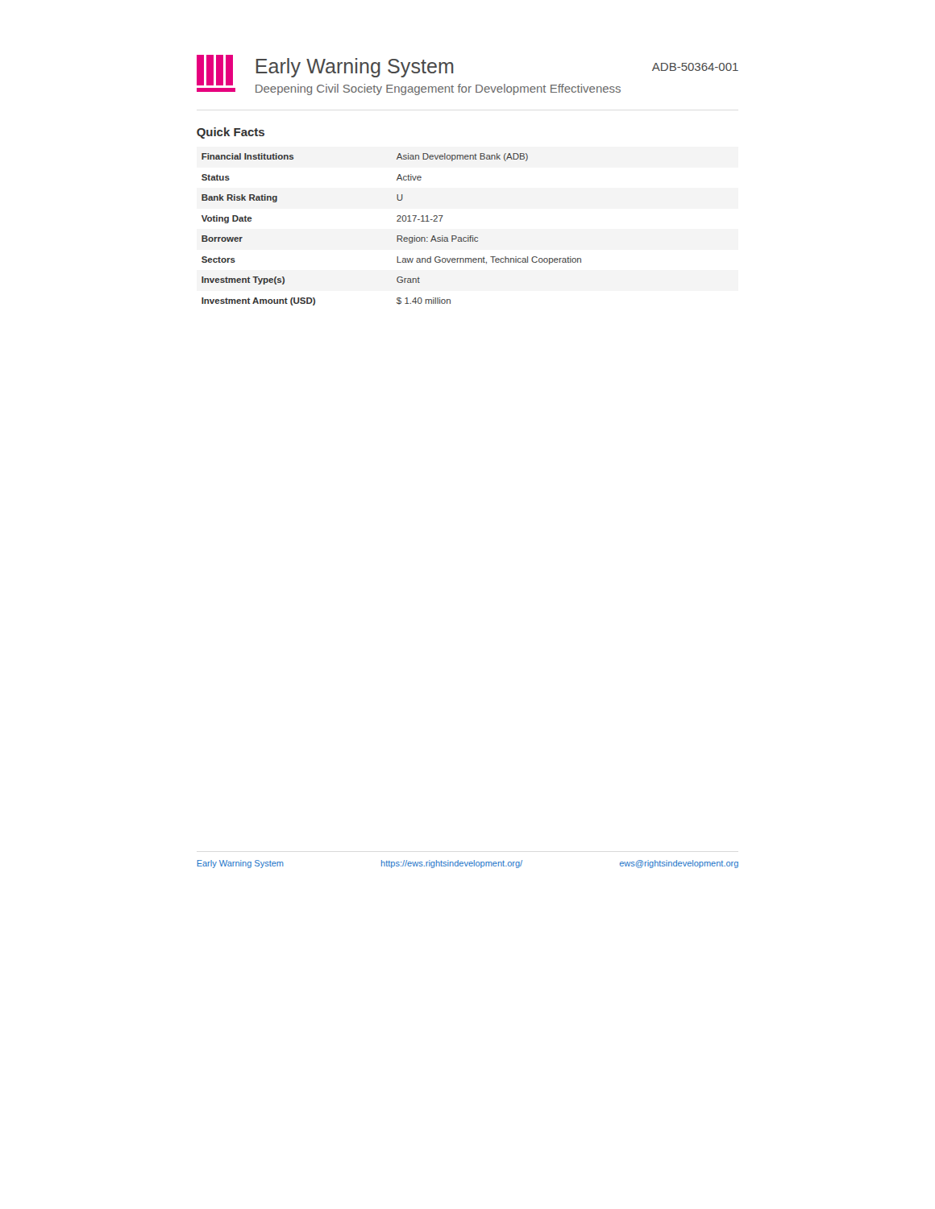Early Warning System
Deepening Civil Society Engagement for Development Effectiveness
ADB-50364-001
Quick Facts
| Financial Institutions | Asian Development Bank (ADB) |
| Status | Active |
| Bank Risk Rating | U |
| Voting Date | 2017-11-27 |
| Borrower | Region: Asia Pacific |
| Sectors | Law and Government, Technical Cooperation |
| Investment Type(s) | Grant |
| Investment Amount (USD) | $ 1.40 million |
Early Warning System
https://ews.rightsindevelopment.org/
ews@rightsindevelopment.org